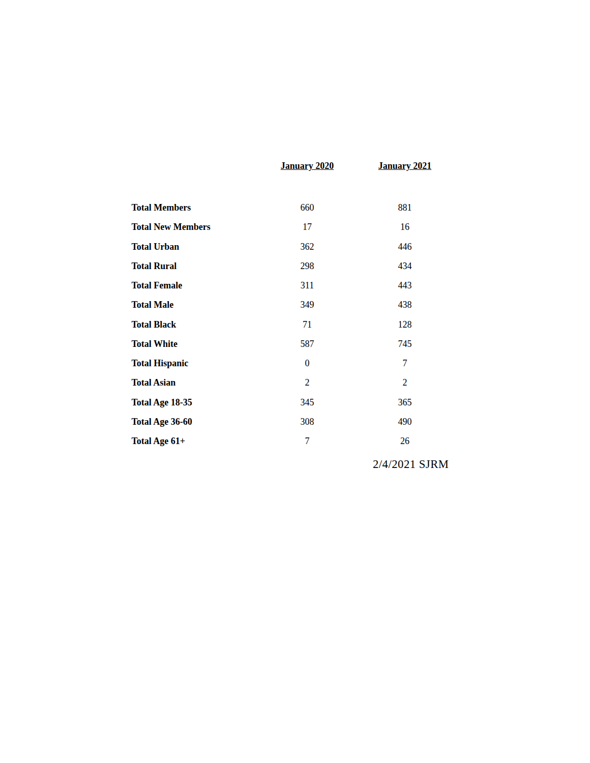| | January 2020 | January 2021 |
| --- | --- | --- |
| Total Members | 660 | 881 |
| Total New Members | 17 | 16 |
| Total Urban | 362 | 446 |
| Total Rural | 298 | 434 |
| Total Female | 311 | 443 |
| Total Male | 349 | 438 |
| Total Black | 71 | 128 |
| Total White | 587 | 745 |
| Total Hispanic | 0 | 7 |
| Total Asian | 2 | 2 |
| Total Age 18-35 | 345 | 365 |
| Total Age 36-60 | 308 | 490 |
| Total Age 61+ | 7 | 26 |
2/4/2021 SJRM